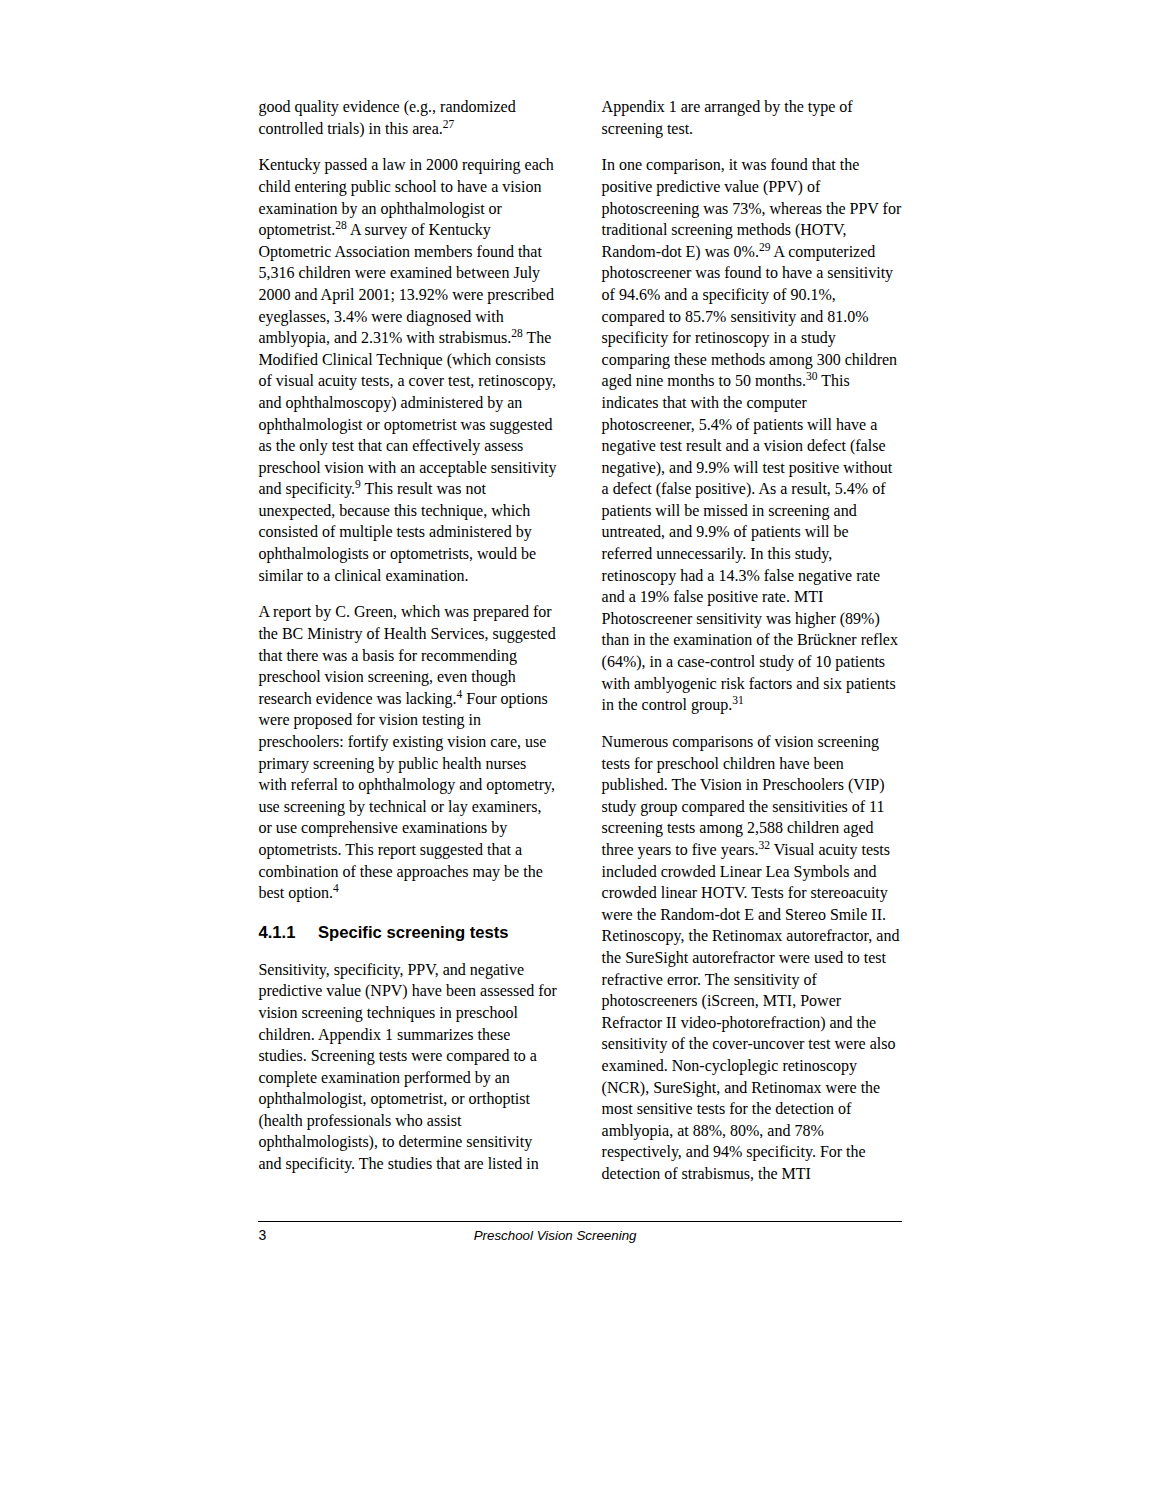good quality evidence (e.g., randomized controlled trials) in this area.27
Kentucky passed a law in 2000 requiring each child entering public school to have a vision examination by an ophthalmologist or optometrist.28 A survey of Kentucky Optometric Association members found that 5,316 children were examined between July 2000 and April 2001; 13.92% were prescribed eyeglasses, 3.4% were diagnosed with amblyopia, and 2.31% with strabismus.28 The Modified Clinical Technique (which consists of visual acuity tests, a cover test, retinoscopy, and ophthalmoscopy) administered by an ophthalmologist or optometrist was suggested as the only test that can effectively assess preschool vision with an acceptable sensitivity and specificity.9 This result was not unexpected, because this technique, which consisted of multiple tests administered by ophthalmologists or optometrists, would be similar to a clinical examination.
A report by C. Green, which was prepared for the BC Ministry of Health Services, suggested that there was a basis for recommending preschool vision screening, even though research evidence was lacking.4 Four options were proposed for vision testing in preschoolers: fortify existing vision care, use primary screening by public health nurses with referral to ophthalmology and optometry, use screening by technical or lay examiners, or use comprehensive examinations by optometrists. This report suggested that a combination of these approaches may be the best option.4
4.1.1 Specific screening tests
Sensitivity, specificity, PPV, and negative predictive value (NPV) have been assessed for vision screening techniques in preschool children. Appendix 1 summarizes these studies. Screening tests were compared to a complete examination performed by an ophthalmologist, optometrist, or orthoptist (health professionals who assist ophthalmologists), to determine sensitivity and specificity. The studies that are listed in Appendix 1 are arranged by the type of screening test.
In one comparison, it was found that the positive predictive value (PPV) of photoscreening was 73%, whereas the PPV for traditional screening methods (HOTV, Random-dot E) was 0%.29 A computerized photoscreener was found to have a sensitivity of 94.6% and a specificity of 90.1%, compared to 85.7% sensitivity and 81.0% specificity for retinoscopy in a study comparing these methods among 300 children aged nine months to 50 months.30 This indicates that with the computer photoscreener, 5.4% of patients will have a negative test result and a vision defect (false negative), and 9.9% will test positive without a defect (false positive). As a result, 5.4% of patients will be missed in screening and untreated, and 9.9% of patients will be referred unnecessarily. In this study, retinoscopy had a 14.3% false negative rate and a 19% false positive rate. MTI Photoscreener sensitivity was higher (89%) than in the examination of the Brückner reflex (64%), in a case-control study of 10 patients with amblyogenic risk factors and six patients in the control group.31
Numerous comparisons of vision screening tests for preschool children have been published. The Vision in Preschoolers (VIP) study group compared the sensitivities of 11 screening tests among 2,588 children aged three years to five years.32 Visual acuity tests included crowded Linear Lea Symbols and crowded linear HOTV. Tests for stereoacuity were the Random-dot E and Stereo Smile II. Retinoscopy, the Retinomax autorefractor, and the SureSight autorefractor were used to test refractive error. The sensitivity of photoscreeners (iScreen, MTI, Power Refractor II video-photorefraction) and the sensitivity of the cover-uncover test were also examined. Non-cycloplegic retinoscopy (NCR), SureSight, and Retinomax were the most sensitive tests for the detection of amblyopia, at 88%, 80%, and 78% respectively, and 94% specificity. For the detection of strabismus, the MTI
3 Preschool Vision Screening